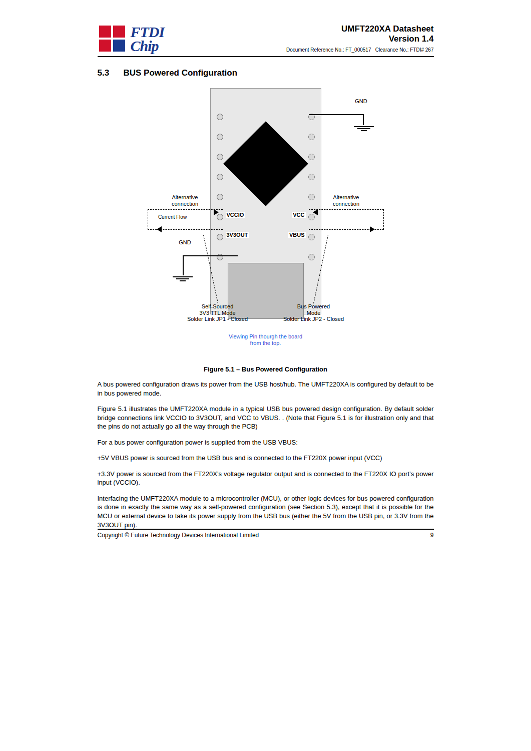FTDI
Chip
UMFT220XA Datasheet
Version 1.4
Document Reference No.: FT_000517 Clearance No.: FTDI# 267
5.3 BUS Powered Configuration
VCCIO
3V3OUT
VCC
VBUS
GND
Alternative
connection
Alternative
connection
Current Flow
GND
Self-Sourced
3V3 TTL Mode
Solder Link JP1 - Closed
Bus Powered
Mode
Solder Link JP2 - Closed
Viewing Pin thourgh the board
from the top.
Figure 5.1 – Bus Powered Configuration
A bus powered configuration draws its power from the USB host/hub. The UMFT220XA is configured by default to be in bus powered mode.
Figure 5.1 illustrates the UMFT220XA module in a typical USB bus powered design configuration. By default solder bridge connections link VCCIO to 3V3OUT, and VCC to VBUS. . (Note that Figure 5.1 is for illustration only and that the pins do not actually go all the way through the PCB)
For a bus power configuration power is supplied from the USB VBUS:
+5V VBUS power is sourced from the USB bus and is connected to the FT220X power input (VCC)
+3.3V power is sourced from the FT220X’s voltage regulator output and is connected to the FT220X IO port’s power input (VCCIO).
Interfacing the UMFT220XA module to a microcontroller (MCU), or other logic devices for bus powered configuration is done in exactly the same way as a self-powered configuration (see Section 5.3), except that it is possible for the MCU or external device to take its power supply from the USB bus (either the 5V from the USB pin, or 3.3V from the 3V3OUT pin).
Copyright © Future Technology Devices International Limited
9